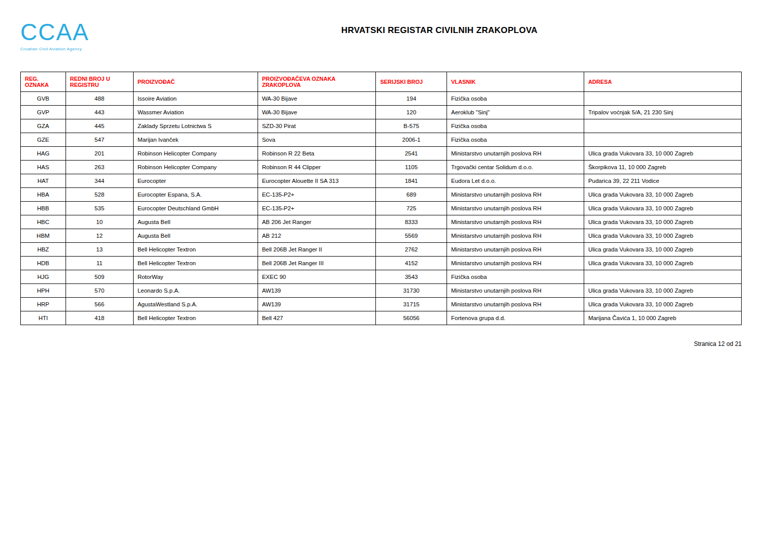CCAA
Croatian Civil Aviation Agency
HRVATSKI REGISTAR CIVILNIH ZRAKOPLOVA
| REG. OZNAKA | REDNI BROJ U REGISTRU | PROIZVOĐAČ | PROIZVOĐAČEVA OZNAKA ZRAKOPLOVA | SERIJSKI BROJ | VLASNIK | ADRESA |
| --- | --- | --- | --- | --- | --- | --- |
| GVB | 488 | Issoire Aviation | WA-30 Bijave | 194 | Fizička osoba | |
| GVP | 443 | Wassmer Aviation | WA-30 Bijave | 120 | Aeroklub "Sinj" | Tripalov voćnjak 5/A, 21 230 Sinj |
| GZA | 445 | Zaklady Sprzetu Lotnictwa S | SZD-30 Pirat | B-575 | Fizička osoba | |
| GZE | 547 | Marijan Ivanček | Sova | 2006-1 | Fizička osoba | |
| HAG | 201 | Robinson Helicopter Company | Robinson R 22 Beta | 2541 | Ministarstvo unutarnjih poslova RH | Ulica grada Vukovara 33, 10 000 Zagreb |
| HAS | 263 | Robinson Helicopter Company | Robinson R 44 Clipper | 1105 | Trgovački centar Solidum d.o.o. | Škorpikova 11, 10 000 Zagreb |
| HAT | 344 | Eurocopter | Eurocopter Alouette II SA 313 | 1841 | Eudora Let d.o.o. | Pudarica 39, 22 211 Vodice |
| HBA | 528 | Eurocopter Espana, S.A. | EC-135-P2+ | 689 | Ministarstvo unutarnjih poslova RH | Ulica grada Vukovara 33, 10 000 Zagreb |
| HBB | 535 | Eurocopter Deutschland GmbH | EC-135-P2+ | 725 | Ministarstvo unutarnjih poslova RH | Ulica grada Vukovara 33, 10 000 Zagreb |
| HBC | 10 | Augusta Bell | AB 206 Jet Ranger | 8333 | Ministarstvo unutarnjih poslova RH | Ulica grada Vukovara 33, 10 000 Zagreb |
| HBM | 12 | Augusta Bell | AB 212 | 5569 | Ministarstvo unutarnjih poslova RH | Ulica grada Vukovara 33, 10 000 Zagreb |
| HBZ | 13 | Bell Helicopter Textron | Bell 206B Jet Ranger II | 2762 | Ministarstvo unutarnjih poslova RH | Ulica grada Vukovara 33, 10 000 Zagreb |
| HDB | 11 | Bell Helicopter Textron | Bell 206B Jet Ranger III | 4152 | Ministarstvo unutarnjih poslova RH | Ulica grada Vukovara 33, 10 000 Zagreb |
| HJG | 509 | RotorWay | EXEC 90 | 3543 | Fizička osoba | |
| HPH | 570 | Leonardo S.p.A. | AW139 | 31730 | Ministarstvo unutarnjih poslova RH | Ulica grada Vukovara 33, 10 000 Zagreb |
| HRP | 566 | AgustaWestland S.p.A. | AW139 | 31715 | Ministarstvo unutarnjih poslova RH | Ulica grada Vukovara 33, 10 000 Zagreb |
| HTI | 418 | Bell Helicopter Textron | Bell 427 | 56056 | Fortenova grupa d.d. | Marijana Čavića 1, 10 000 Zagreb |
Stranica 12 od 21